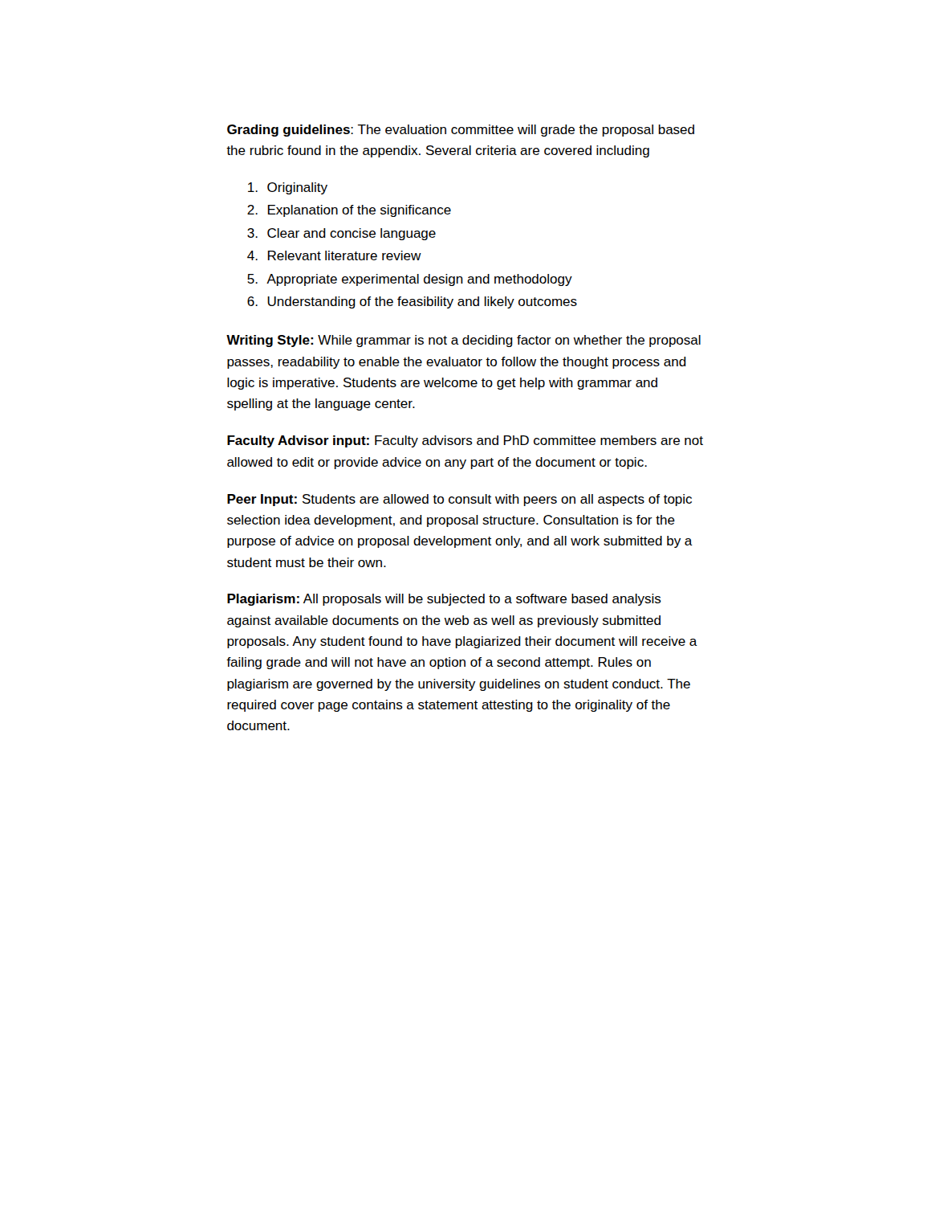Grading guidelines: The evaluation committee will grade the proposal based the rubric found in the appendix. Several criteria are covered including
Originality
Explanation of the significance
Clear and concise language
Relevant literature review
Appropriate experimental design and methodology
Understanding of the feasibility and likely outcomes
Writing Style: While grammar is not a deciding factor on whether the proposal passes, readability to enable the evaluator to follow the thought process and logic is imperative. Students are welcome to get help with grammar and spelling at the language center.
Faculty Advisor input: Faculty advisors and PhD committee members are not allowed to edit or provide advice on any part of the document or topic.
Peer Input: Students are allowed to consult with peers on all aspects of topic selection idea development, and proposal structure. Consultation is for the purpose of advice on proposal development only, and all work submitted by a student must be their own.
Plagiarism: All proposals will be subjected to a software based analysis against available documents on the web as well as previously submitted proposals. Any student found to have plagiarized their document will receive a failing grade and will not have an option of a second attempt. Rules on plagiarism are governed by the university guidelines on student conduct. The required cover page contains a statement attesting to the originality of the document.